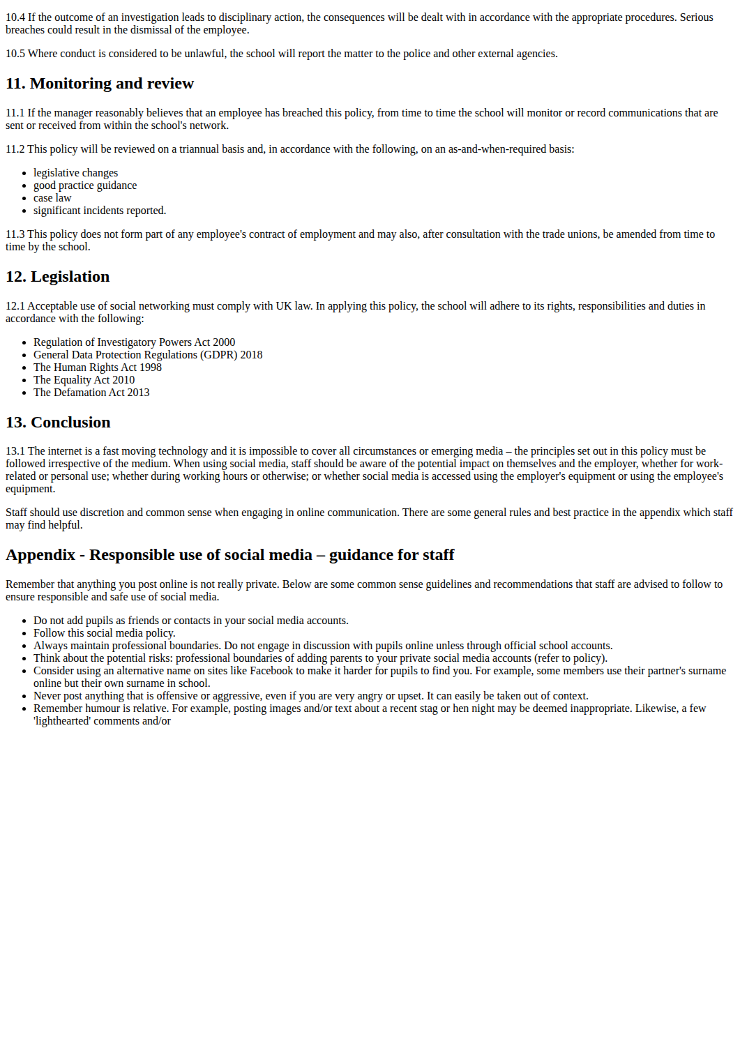10.4 If the outcome of an investigation leads to disciplinary action, the consequences will be dealt with in accordance with the appropriate procedures. Serious breaches could result in the dismissal of the employee.
10.5 Where conduct is considered to be unlawful, the school will report the matter to the police and other external agencies.
11. Monitoring and review
11.1 If the manager reasonably believes that an employee has breached this policy, from time to time the school will monitor or record communications that are sent or received from within the school's network.
11.2 This policy will be reviewed on a triannual basis and, in accordance with the following, on an as-and-when-required basis:
legislative changes
good practice guidance
case law
significant incidents reported.
11.3 This policy does not form part of any employee's contract of employment and may also, after consultation with the trade unions, be amended from time to time by the school.
12. Legislation
12.1 Acceptable use of social networking must comply with UK law. In applying this policy, the school will adhere to its rights, responsibilities and duties in accordance with the following:
Regulation of Investigatory Powers Act 2000
General Data Protection Regulations (GDPR) 2018
The Human Rights Act 1998
The Equality Act 2010
The Defamation Act 2013
13. Conclusion
13.1 The internet is a fast moving technology and it is impossible to cover all circumstances or emerging media – the principles set out in this policy must be followed irrespective of the medium. When using social media, staff should be aware of the potential impact on themselves and the employer, whether for work-related or personal use; whether during working hours or otherwise; or whether social media is accessed using the employer's equipment or using the employee's equipment.
Staff should use discretion and common sense when engaging in online communication. There are some general rules and best practice in the appendix which staff may find helpful.
Appendix - Responsible use of social media – guidance for staff
Remember that anything you post online is not really private. Below are some common sense guidelines and recommendations that staff are advised to follow to ensure responsible and safe use of social media.
Do not add pupils as friends or contacts in your social media accounts.
Follow this social media policy.
Always maintain professional boundaries. Do not engage in discussion with pupils online unless through official school accounts.
Think about the potential risks: professional boundaries of adding parents to your private social media accounts (refer to policy).
Consider using an alternative name on sites like Facebook to make it harder for pupils to find you. For example, some members use their partner's surname online but their own surname in school.
Never post anything that is offensive or aggressive, even if you are very angry or upset. It can easily be taken out of context.
Remember humour is relative. For example, posting images and/or text about a recent stag or hen night may be deemed inappropriate. Likewise, a few 'lighthearted' comments and/or